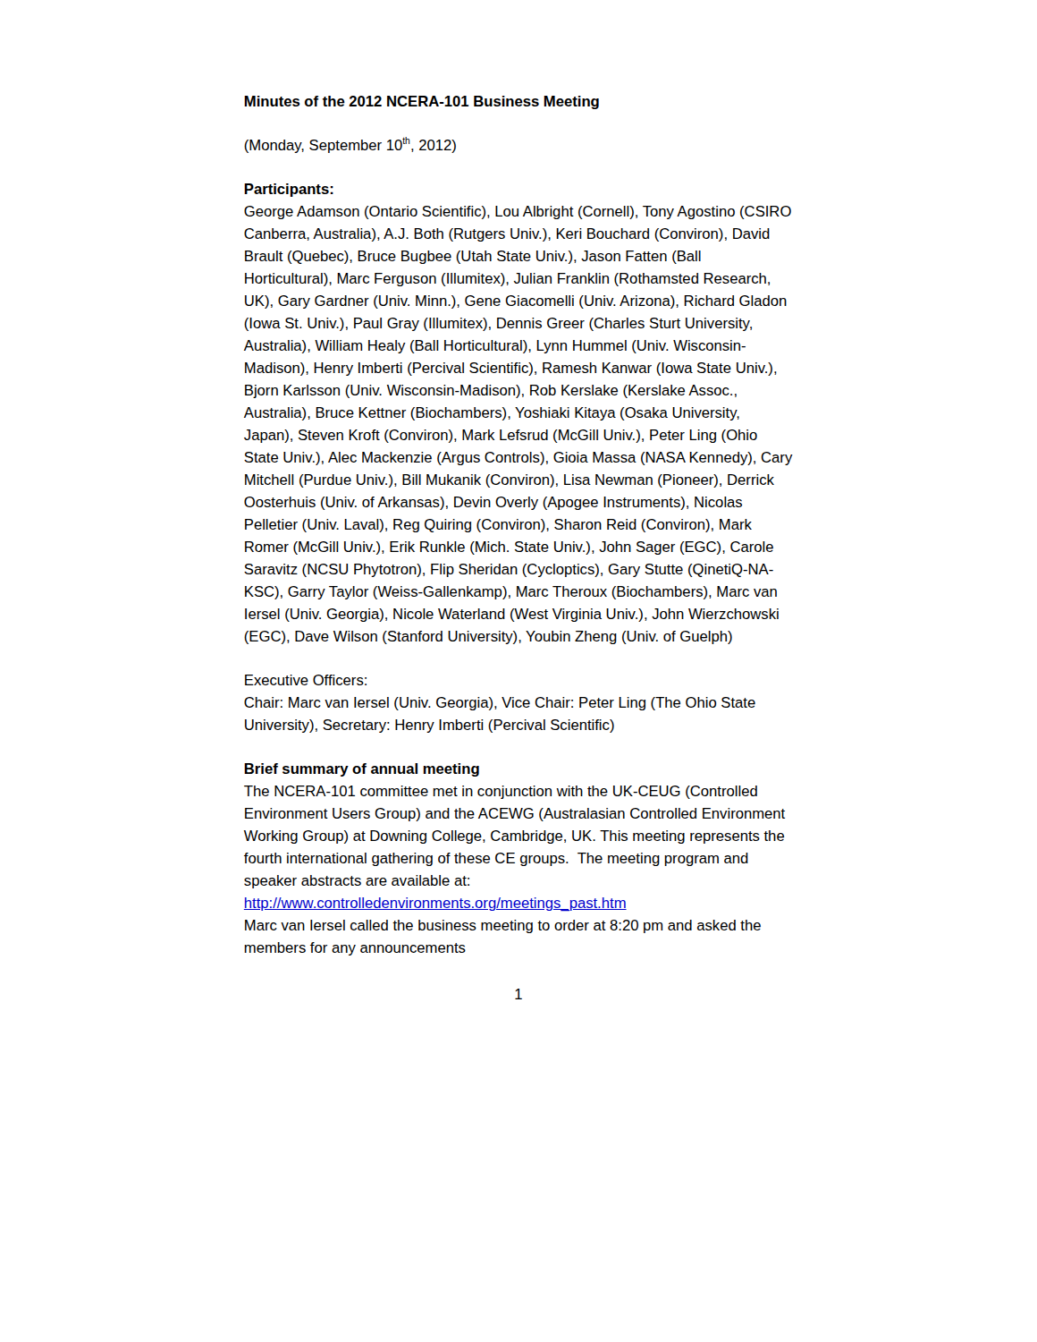Minutes of the 2012 NCERA-101 Business Meeting
(Monday, September 10th, 2012)
Participants:
George Adamson (Ontario Scientific), Lou Albright (Cornell), Tony Agostino (CSIRO Canberra, Australia), A.J. Both (Rutgers Univ.), Keri Bouchard (Conviron), David Brault (Quebec), Bruce Bugbee (Utah State Univ.), Jason Fatten (Ball Horticultural), Marc Ferguson (Illumitex), Julian Franklin (Rothamsted Research, UK), Gary Gardner (Univ. Minn.), Gene Giacomelli (Univ. Arizona), Richard Gladon (Iowa St. Univ.), Paul Gray (Illumitex), Dennis Greer (Charles Sturt University, Australia), William Healy (Ball Horticultural), Lynn Hummel (Univ. Wisconsin-Madison), Henry Imberti (Percival Scientific), Ramesh Kanwar (Iowa State Univ.), Bjorn Karlsson (Univ. Wisconsin-Madison), Rob Kerslake (Kerslake Assoc., Australia), Bruce Kettner (Biochambers), Yoshiaki Kitaya (Osaka University, Japan), Steven Kroft (Conviron), Mark Lefsrud (McGill Univ.), Peter Ling (Ohio State Univ.), Alec Mackenzie (Argus Controls), Gioia Massa (NASA Kennedy), Cary Mitchell (Purdue Univ.), Bill Mukanik (Conviron), Lisa Newman (Pioneer), Derrick Oosterhuis (Univ. of Arkansas), Devin Overly (Apogee Instruments), Nicolas Pelletier (Univ. Laval), Reg Quiring (Conviron), Sharon Reid (Conviron), Mark Romer (McGill Univ.), Erik Runkle (Mich. State Univ.), John Sager (EGC), Carole Saravitz (NCSU Phytotron), Flip Sheridan (Cycloptics), Gary Stutte (QinetiQ-NA-KSC), Garry Taylor (Weiss-Gallenkamp), Marc Theroux (Biochambers), Marc van Iersel (Univ. Georgia), Nicole Waterland (West Virginia Univ.), John Wierzchowski (EGC), Dave Wilson (Stanford University), Youbin Zheng (Univ. of Guelph)
Executive Officers:
Chair: Marc van Iersel (Univ. Georgia), Vice Chair: Peter Ling (The Ohio State University), Secretary: Henry Imberti (Percival Scientific)
Brief summary of annual meeting
The NCERA-101 committee met in conjunction with the UK-CEUG (Controlled Environment Users Group) and the ACEWG (Australasian Controlled Environment Working Group) at Downing College, Cambridge, UK. This meeting represents the fourth international gathering of these CE groups. The meeting program and speaker abstracts are available at:
http://www.controlledenvironments.org/meetings_past.htm
Marc van Iersel called the business meeting to order at 8:20 pm and asked the members for any announcements
1